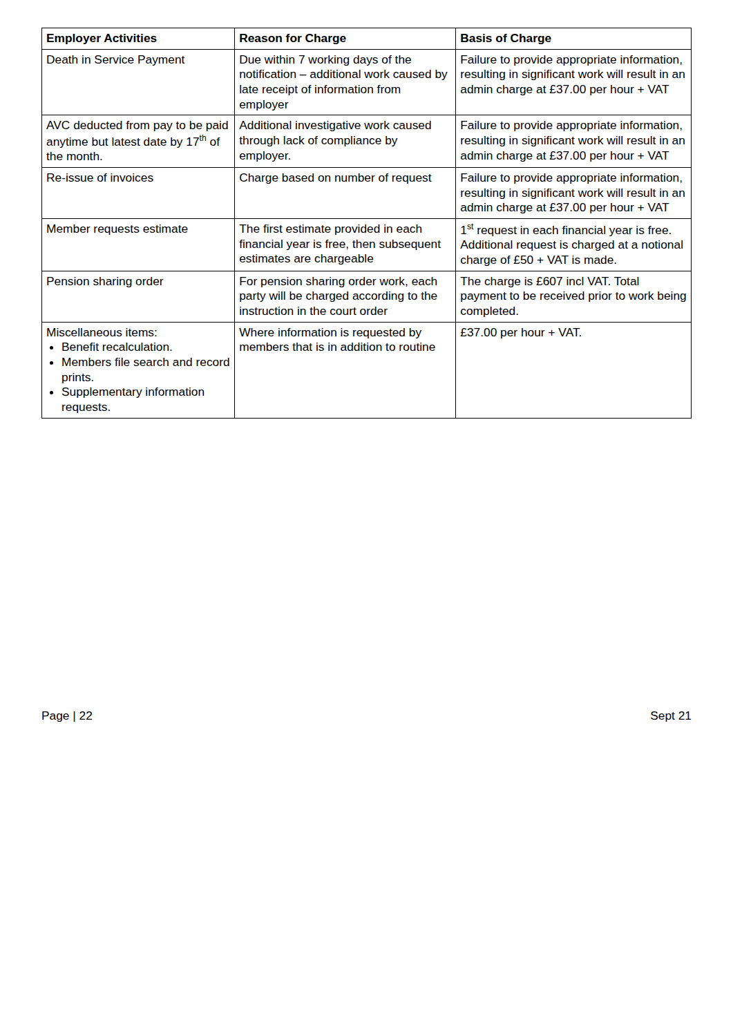| Employer Activities | Reason for Charge | Basis of Charge |
| --- | --- | --- |
| Death in Service Payment | Due within 7 working days of the notification – additional work caused by late receipt of information from employer | Failure to provide appropriate information, resulting in significant work will result in an admin charge at £37.00 per hour + VAT |
| AVC deducted from pay to be paid anytime but latest date by 17 th of the month. | Additional investigative work caused through lack of compliance by employer. | Failure to provide appropriate information, resulting in significant work will result in an admin charge at £37.00 per hour + VAT |
| Re-issue of invoices | Charge based on number of request | Failure to provide appropriate information, resulting in significant work will result in an admin charge at £37.00 per hour + VAT |
| Member requests estimate | The first estimate provided in each financial year is free, then subsequent estimates are chargeable | 1 st request in each financial year is free. Additional request is charged at a notional charge of £50 + VAT is made. |
| Pension sharing order | For pension sharing order work, each party will be charged according to the instruction in the court order | The charge is £607 incl VAT. Total payment to be received prior to work being completed. |
| Miscellaneous items: Benefit recalculation. Members file search and record prints. Supplementary information requests. | Where information is requested by members that is in addition to routine | £37.00 per hour + VAT. |
Page | 22 Sept 21